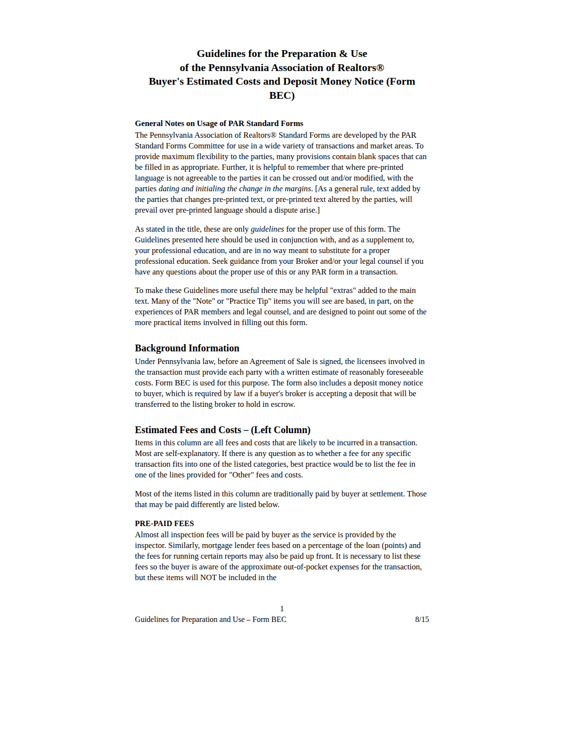Guidelines for the Preparation & Use
of the Pennsylvania Association of Realtors®
Buyer's Estimated Costs and Deposit Money Notice (Form BEC)
General Notes on Usage of PAR Standard Forms
The Pennsylvania Association of Realtors® Standard Forms are developed by the PAR Standard Forms Committee for use in a wide variety of transactions and market areas. To provide maximum flexibility to the parties, many provisions contain blank spaces that can be filled in as appropriate. Further, it is helpful to remember that where pre-printed language is not agreeable to the parties it can be crossed out and/or modified, with the parties dating and initialing the change in the margins. [As a general rule, text added by the parties that changes pre-printed text, or pre-printed text altered by the parties, will prevail over pre-printed language should a dispute arise.]
As stated in the title, these are only guidelines for the proper use of this form. The Guidelines presented here should be used in conjunction with, and as a supplement to, your professional education, and are in no way meant to substitute for a proper professional education. Seek guidance from your Broker and/or your legal counsel if you have any questions about the proper use of this or any PAR form in a transaction.
To make these Guidelines more useful there may be helpful "extras" added to the main text. Many of the "Note" or "Practice Tip" items you will see are based, in part, on the experiences of PAR members and legal counsel, and are designed to point out some of the more practical items involved in filling out this form.
Background Information
Under Pennsylvania law, before an Agreement of Sale is signed, the licensees involved in the transaction must provide each party with a written estimate of reasonably foreseeable costs. Form BEC is used for this purpose. The form also includes a deposit money notice to buyer, which is required by law if a buyer's broker is accepting a deposit that will be transferred to the listing broker to hold in escrow.
Estimated Fees and Costs – (Left Column)
Items in this column are all fees and costs that are likely to be incurred in a transaction. Most are self-explanatory. If there is any question as to whether a fee for any specific transaction fits into one of the listed categories, best practice would be to list the fee in one of the lines provided for "Other" fees and costs.
Most of the items listed in this column are traditionally paid by buyer at settlement. Those that may be paid differently are listed below.
PRE-PAID FEES
Almost all inspection fees will be paid by buyer as the service is provided by the inspector. Similarly, mortgage lender fees based on a percentage of the loan (points) and the fees for running certain reports may also be paid up front. It is necessary to list these fees so the buyer is aware of the approximate out-of-pocket expenses for the transaction, but these items will NOT be included in the
1
Guidelines for Preparation and Use – Form BEC 8/15